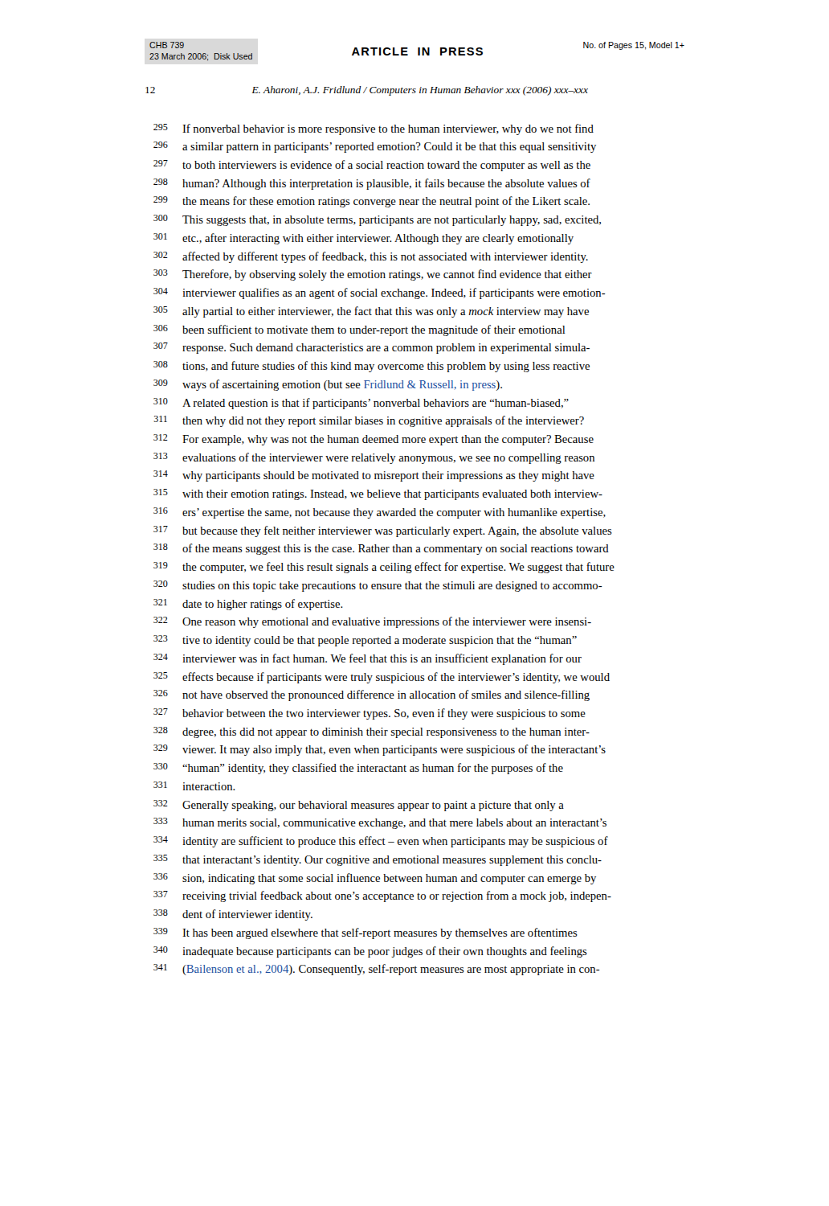CHB 739
23 March 2006; Disk Used
ARTICLE IN PRESS
No. of Pages 15, Model 1+
12 E. Aharoni, A.J. Fridlund / Computers in Human Behavior xxx (2006) xxx–xxx
If nonverbal behavior is more responsive to the human interviewer, why do we not find
a similar pattern in participants’ reported emotion? Could it be that this equal sensitivity
to both interviewers is evidence of a social reaction toward the computer as well as the
human? Although this interpretation is plausible, it fails because the absolute values of
the means for these emotion ratings converge near the neutral point of the Likert scale.
This suggests that, in absolute terms, participants are not particularly happy, sad, excited,
etc., after interacting with either interviewer. Although they are clearly emotionally
affected by different types of feedback, this is not associated with interviewer identity.
Therefore, by observing solely the emotion ratings, we cannot find evidence that either
interviewer qualifies as an agent of social exchange. Indeed, if participants were emotion-
ally partial to either interviewer, the fact that this was only a mock interview may have
been sufficient to motivate them to under-report the magnitude of their emotional
response. Such demand characteristics are a common problem in experimental simula-
tions, and future studies of this kind may overcome this problem by using less reactive
ways of ascertaining emotion (but see Fridlund & Russell, in press).
A related question is that if participants’ nonverbal behaviors are “human-biased,”
then why did not they report similar biases in cognitive appraisals of the interviewer?
For example, why was not the human deemed more expert than the computer? Because
evaluations of the interviewer were relatively anonymous, we see no compelling reason
why participants should be motivated to misreport their impressions as they might have
with their emotion ratings. Instead, we believe that participants evaluated both interview-
ers’ expertise the same, not because they awarded the computer with humanlike expertise,
but because they felt neither interviewer was particularly expert. Again, the absolute values
of the means suggest this is the case. Rather than a commentary on social reactions toward
the computer, we feel this result signals a ceiling effect for expertise. We suggest that future
studies on this topic take precautions to ensure that the stimuli are designed to accommo-
date to higher ratings of expertise.
One reason why emotional and evaluative impressions of the interviewer were insensi-
tive to identity could be that people reported a moderate suspicion that the “human”
interviewer was in fact human. We feel that this is an insufficient explanation for our
effects because if participants were truly suspicious of the interviewer’s identity, we would
not have observed the pronounced difference in allocation of smiles and silence-filling
behavior between the two interviewer types. So, even if they were suspicious to some
degree, this did not appear to diminish their special responsiveness to the human inter-
viewer. It may also imply that, even when participants were suspicious of the interactant’s
“human” identity, they classified the interactant as human for the purposes of the
interaction.
Generally speaking, our behavioral measures appear to paint a picture that only a
human merits social, communicative exchange, and that mere labels about an interactant’s
identity are sufficient to produce this effect – even when participants may be suspicious of
that interactant’s identity. Our cognitive and emotional measures supplement this conclu-
sion, indicating that some social influence between human and computer can emerge by
receiving trivial feedback about one’s acceptance to or rejection from a mock job, indepen-
dent of interviewer identity.
It has been argued elsewhere that self-report measures by themselves are oftentimes
inadequate because participants can be poor judges of their own thoughts and feelings
(Bailenson et al., 2004). Consequently, self-report measures are most appropriate in con-